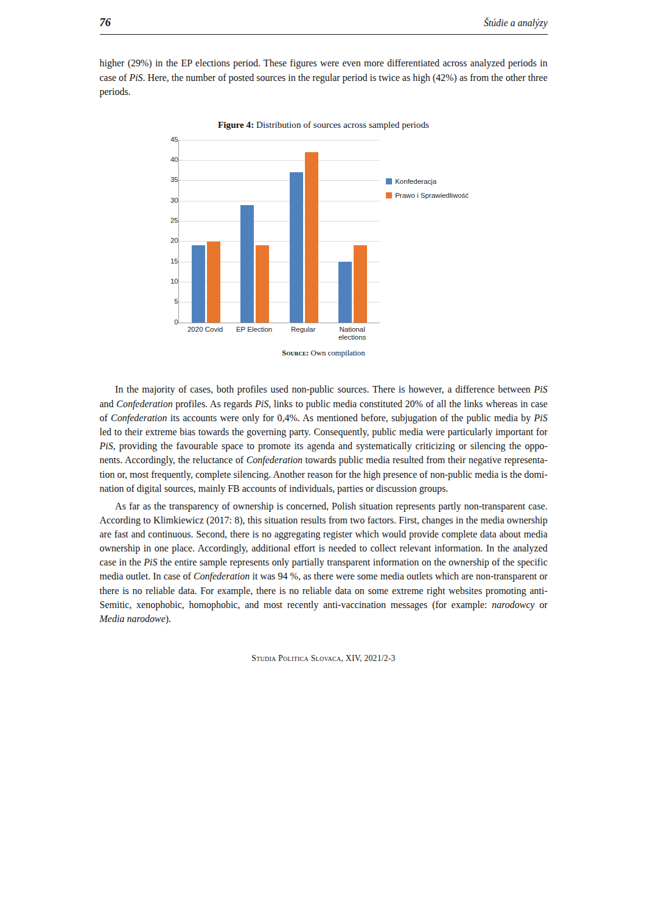76 Štúdie a analýzy
higher (29%) in the EP elections period. These figures were even more differentiated across analyzed periods in case of PiS. Here, the number of posted sources in the regular period is twice as high (42%) as from the other three periods.
Figure 4: Distribution of sources across sampled periods
45 40 35 30 25 20 15 10 5 0
2020 Covid EP Election Regular National
elections
Konfederacja
Prawo i Sprawiedliwość
Source: Own compilation
In the majority of cases, both profiles used non-public sources. There is however, a difference between PiS and Confederation profiles. As regards PiS, links to public media constituted 20% of all the links whereas in case of Confederation its accounts were only for 0,4%. As mentioned before, subjugation of the public media by PiS led to their extreme bias towards the governing party. Consequently, public media were particularly important for PiS, providing the favourable space to promote its agenda and systematically criticizing or silencing the opponents. Accordingly, the reluctance of Confederation towards public media resulted from their negative representation or, most frequently, complete silencing. Another reason for the high presence of non-public media is the domination of digital sources, mainly FB accounts of individuals, parties or discussion groups.
As far as the transparency of ownership is concerned, Polish situation represents partly non-transparent case. According to Klimkiewicz (2017: 8), this situation results from two factors. First, changes in the media ownership are fast and continuous. Second, there is no aggregating register which would provide complete data about media ownership in one place. Accordingly, additional effort is needed to collect relevant information. In the analyzed case in the PiS the entire sample represents only partially transparent information on the ownership of the specific media outlet. In case of Confederation it was 94 %, as there were some media outlets which are non-transparent or there is no reliable data. For example, there is no reliable data on some extreme right websites promoting anti-Semitic, xenophobic, homophobic, and most recently anti-vaccination messages (for example: narodowcy or Media narodowe).
Studia Politica Slovaca, XIV, 2021/2-3